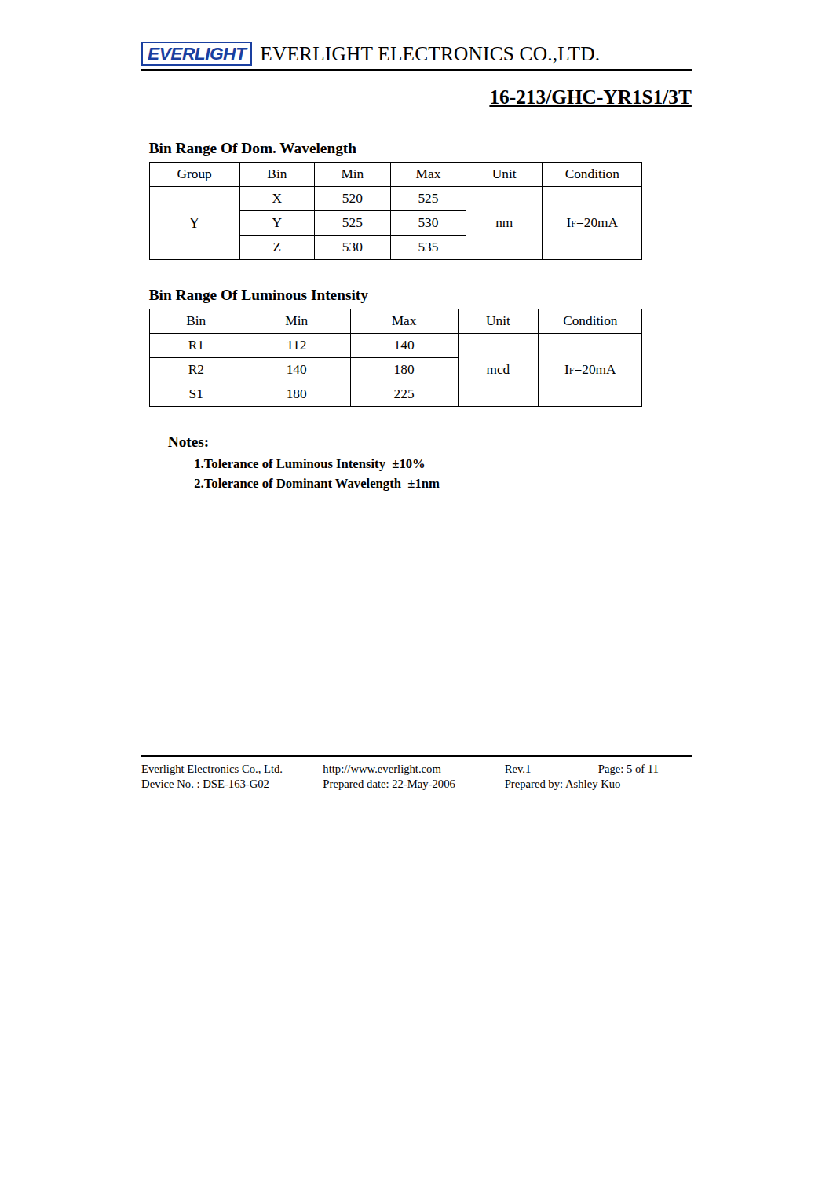EVERLIGHT EVERLIGHT ELECTRONICS CO.,LTD.
16-213/GHC-YR1S1/3T
Bin Range Of Dom. Wavelength
| Group | Bin | Min | Max | Unit | Condition |
| Y | X | 520 | 525 | nm | I F =20mA |
| Y | 525 | 530 |
| Z | 530 | 535 |
Bin Range Of Luminous Intensity
| Bin | Min | Max | Unit | Condition |
| R1 | 112 | 140 | mcd | I F =20mA |
| R2 | 140 | 180 |
| S1 | 180 | 225 |
Notes:
1.Tolerance of Luminous Intensity ±10%
2.Tolerance of Dominant Wavelength ±1nm
| Everlight Electronics Co., Ltd. | http://www.everlight.com | Rev.1 | Page: 5 of 11 |
| Device No. : DSE-163-G02 | Prepared date: 22-May-2006 | Prepared by: Ashley Kuo |